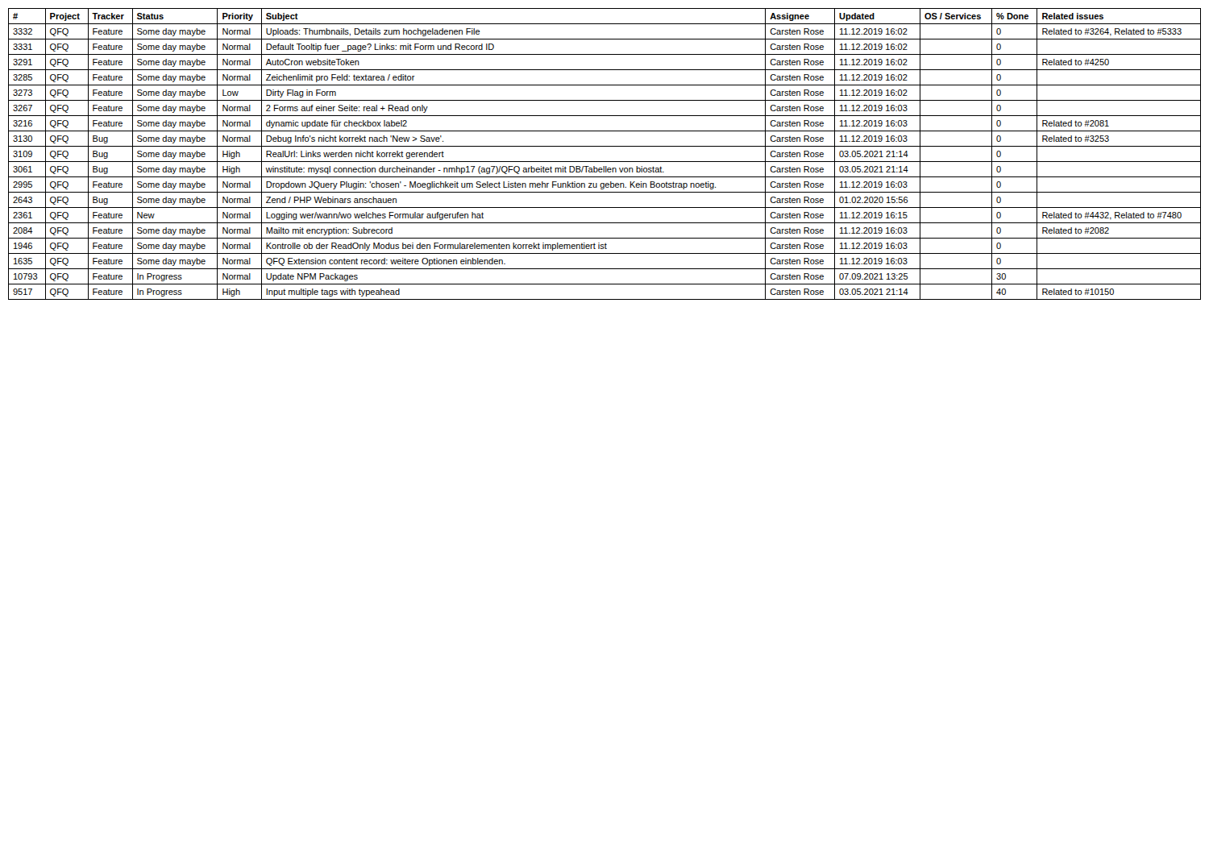| # | Project | Tracker | Status | Priority | Subject | Assignee | Updated | OS / Services | % Done | Related issues |
| --- | --- | --- | --- | --- | --- | --- | --- | --- | --- | --- |
| 3332 | QFQ | Feature | Some day maybe | Normal | Uploads: Thumbnails, Details zum hochgeladenen File | Carsten Rose | 11.12.2019 16:02 | | 0 | Related to #3264, Related to #5333 |
| 3331 | QFQ | Feature | Some day maybe | Normal | Default Tooltip fuer _page? Links: mit Form und Record ID | Carsten Rose | 11.12.2019 16:02 | | 0 | |
| 3291 | QFQ | Feature | Some day maybe | Normal | AutoCron websiteToken | Carsten Rose | 11.12.2019 16:02 | | 0 | Related to #4250 |
| 3285 | QFQ | Feature | Some day maybe | Normal | Zeichenlimit pro Feld: textarea / editor | Carsten Rose | 11.12.2019 16:02 | | 0 | |
| 3273 | QFQ | Feature | Some day maybe | Low | Dirty Flag in Form | Carsten Rose | 11.12.2019 16:02 | | 0 | |
| 3267 | QFQ | Feature | Some day maybe | Normal | 2 Forms auf einer Seite: real + Read only | Carsten Rose | 11.12.2019 16:03 | | 0 | |
| 3216 | QFQ | Feature | Some day maybe | Normal | dynamic update für checkbox label2 | Carsten Rose | 11.12.2019 16:03 | | 0 | Related to #2081 |
| 3130 | QFQ | Bug | Some day maybe | Normal | Debug Info's nicht korrekt nach 'New > Save'. | Carsten Rose | 11.12.2019 16:03 | | 0 | Related to #3253 |
| 3109 | QFQ | Bug | Some day maybe | High | RealUrl: Links werden nicht korrekt gerendert | Carsten Rose | 03.05.2021 21:14 | | 0 | |
| 3061 | QFQ | Bug | Some day maybe | High | winstitute: mysql connection durcheinander - nmhp17 (ag7)/QFQ arbeitet mit DB/Tabellen von biostat. | Carsten Rose | 03.05.2021 21:14 | | 0 | |
| 2995 | QFQ | Feature | Some day maybe | Normal | Dropdown JQuery Plugin: 'chosen' - Moeglichkeit um Select Listen mehr Funktion zu geben. Kein Bootstrap noetig. | Carsten Rose | 11.12.2019 16:03 | | 0 | |
| 2643 | QFQ | Bug | Some day maybe | Normal | Zend / PHP Webinars anschauen | Carsten Rose | 01.02.2020 15:56 | | 0 | |
| 2361 | QFQ | Feature | New | Normal | Logging wer/wann/wo welches Formular aufgerufen hat | Carsten Rose | 11.12.2019 16:15 | | 0 | Related to #4432, Related to #7480 |
| 2084 | QFQ | Feature | Some day maybe | Normal | Mailto mit encryption: Subrecord | Carsten Rose | 11.12.2019 16:03 | | 0 | Related to #2082 |
| 1946 | QFQ | Feature | Some day maybe | Normal | Kontrolle ob der ReadOnly Modus bei den Formularelementen korrekt implementiert ist | Carsten Rose | 11.12.2019 16:03 | | 0 | |
| 1635 | QFQ | Feature | Some day maybe | Normal | QFQ Extension content record: weitere Optionen einblenden. | Carsten Rose | 11.12.2019 16:03 | | 0 | |
| 10793 | QFQ | Feature | In Progress | Normal | Update NPM Packages | Carsten Rose | 07.09.2021 13:25 | | 30 | |
| 9517 | QFQ | Feature | In Progress | High | Input multiple tags with typeahead | Carsten Rose | 03.05.2021 21:14 | | 40 | Related to #10150 |